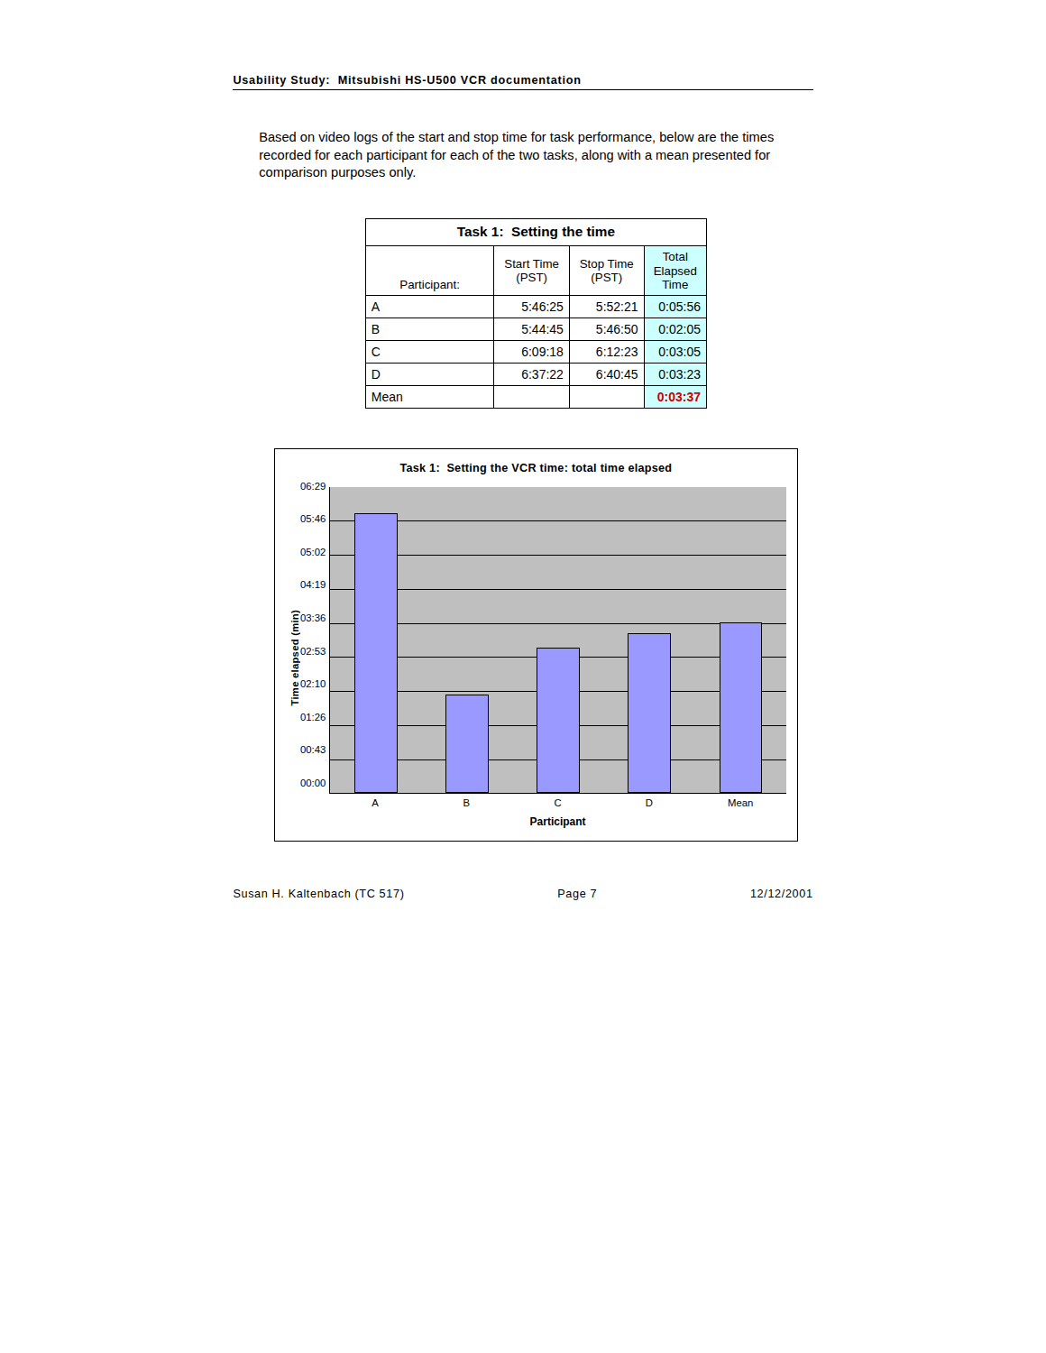Usability Study: Mitsubishi HS-U500 VCR documentation
Based on video logs of the start and stop time for task performance, below are the times recorded for each participant for each of the two tasks, along with a mean presented for comparison purposes only.
Task 1: Setting the time
| Participant: | Start Time (PST) | Stop Time (PST) | Total Elapsed Time |
| --- | --- | --- | --- |
| A | 5:46:25 | 5:52:21 | 0:05:56 |
| B | 5:44:45 | 5:46:50 | 0:02:05 |
| C | 6:09:18 | 6:12:23 | 0:03:05 |
| D | 6:37:22 | 6:40:45 | 0:03:23 |
| Mean | | | 0:03:37 |
Task 1: Setting the VCR time: total time elapsed
Time elapsed (min)
06:29 05:46 05:02 04:19 03:36 02:53 02:10 01:26 00:43 00:00
A B C D Mean
Participant
Susan H. Kaltenbach (TC 517)
Page 7
12/12/2001